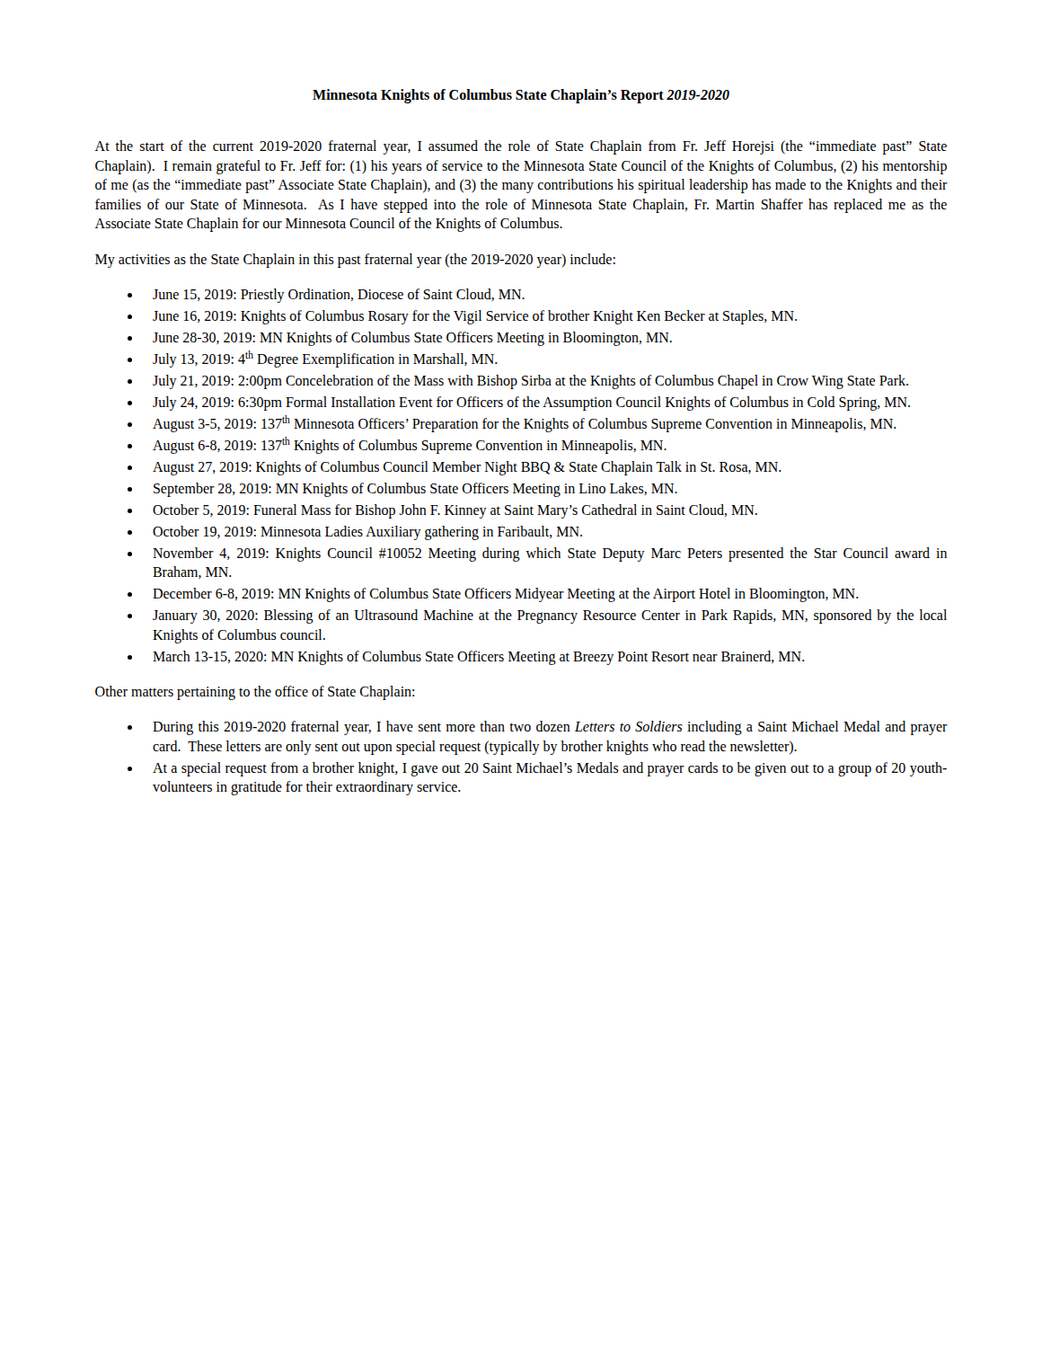Minnesota Knights of Columbus State Chaplain’s Report 2019-2020
At the start of the current 2019-2020 fraternal year, I assumed the role of State Chaplain from Fr. Jeff Horejsi (the “immediate past” State Chaplain). I remain grateful to Fr. Jeff for: (1) his years of service to the Minnesota State Council of the Knights of Columbus, (2) his mentorship of me (as the “immediate past” Associate State Chaplain), and (3) the many contributions his spiritual leadership has made to the Knights and their families of our State of Minnesota. As I have stepped into the role of Minnesota State Chaplain, Fr. Martin Shaffer has replaced me as the Associate State Chaplain for our Minnesota Council of the Knights of Columbus.
My activities as the State Chaplain in this past fraternal year (the 2019-2020 year) include:
June 15, 2019: Priestly Ordination, Diocese of Saint Cloud, MN.
June 16, 2019: Knights of Columbus Rosary for the Vigil Service of brother Knight Ken Becker at Staples, MN.
June 28-30, 2019: MN Knights of Columbus State Officers Meeting in Bloomington, MN.
July 13, 2019: 4th Degree Exemplification in Marshall, MN.
July 21, 2019: 2:00pm Concelebration of the Mass with Bishop Sirba at the Knights of Columbus Chapel in Crow Wing State Park.
July 24, 2019: 6:30pm Formal Installation Event for Officers of the Assumption Council Knights of Columbus in Cold Spring, MN.
August 3-5, 2019: 137th Minnesota Officers’ Preparation for the Knights of Columbus Supreme Convention in Minneapolis, MN.
August 6-8, 2019: 137th Knights of Columbus Supreme Convention in Minneapolis, MN.
August 27, 2019: Knights of Columbus Council Member Night BBQ & State Chaplain Talk in St. Rosa, MN.
September 28, 2019: MN Knights of Columbus State Officers Meeting in Lino Lakes, MN.
October 5, 2019: Funeral Mass for Bishop John F. Kinney at Saint Mary’s Cathedral in Saint Cloud, MN.
October 19, 2019: Minnesota Ladies Auxiliary gathering in Faribault, MN.
November 4, 2019: Knights Council #10052 Meeting during which State Deputy Marc Peters presented the Star Council award in Braham, MN.
December 6-8, 2019: MN Knights of Columbus State Officers Midyear Meeting at the Airport Hotel in Bloomington, MN.
January 30, 2020: Blessing of an Ultrasound Machine at the Pregnancy Resource Center in Park Rapids, MN, sponsored by the local Knights of Columbus council.
March 13-15, 2020: MN Knights of Columbus State Officers Meeting at Breezy Point Resort near Brainerd, MN.
Other matters pertaining to the office of State Chaplain:
During this 2019-2020 fraternal year, I have sent more than two dozen Letters to Soldiers including a Saint Michael Medal and prayer card. These letters are only sent out upon special request (typically by brother knights who read the newsletter).
At a special request from a brother knight, I gave out 20 Saint Michael’s Medals and prayer cards to be given out to a group of 20 youth-volunteers in gratitude for their extraordinary service.